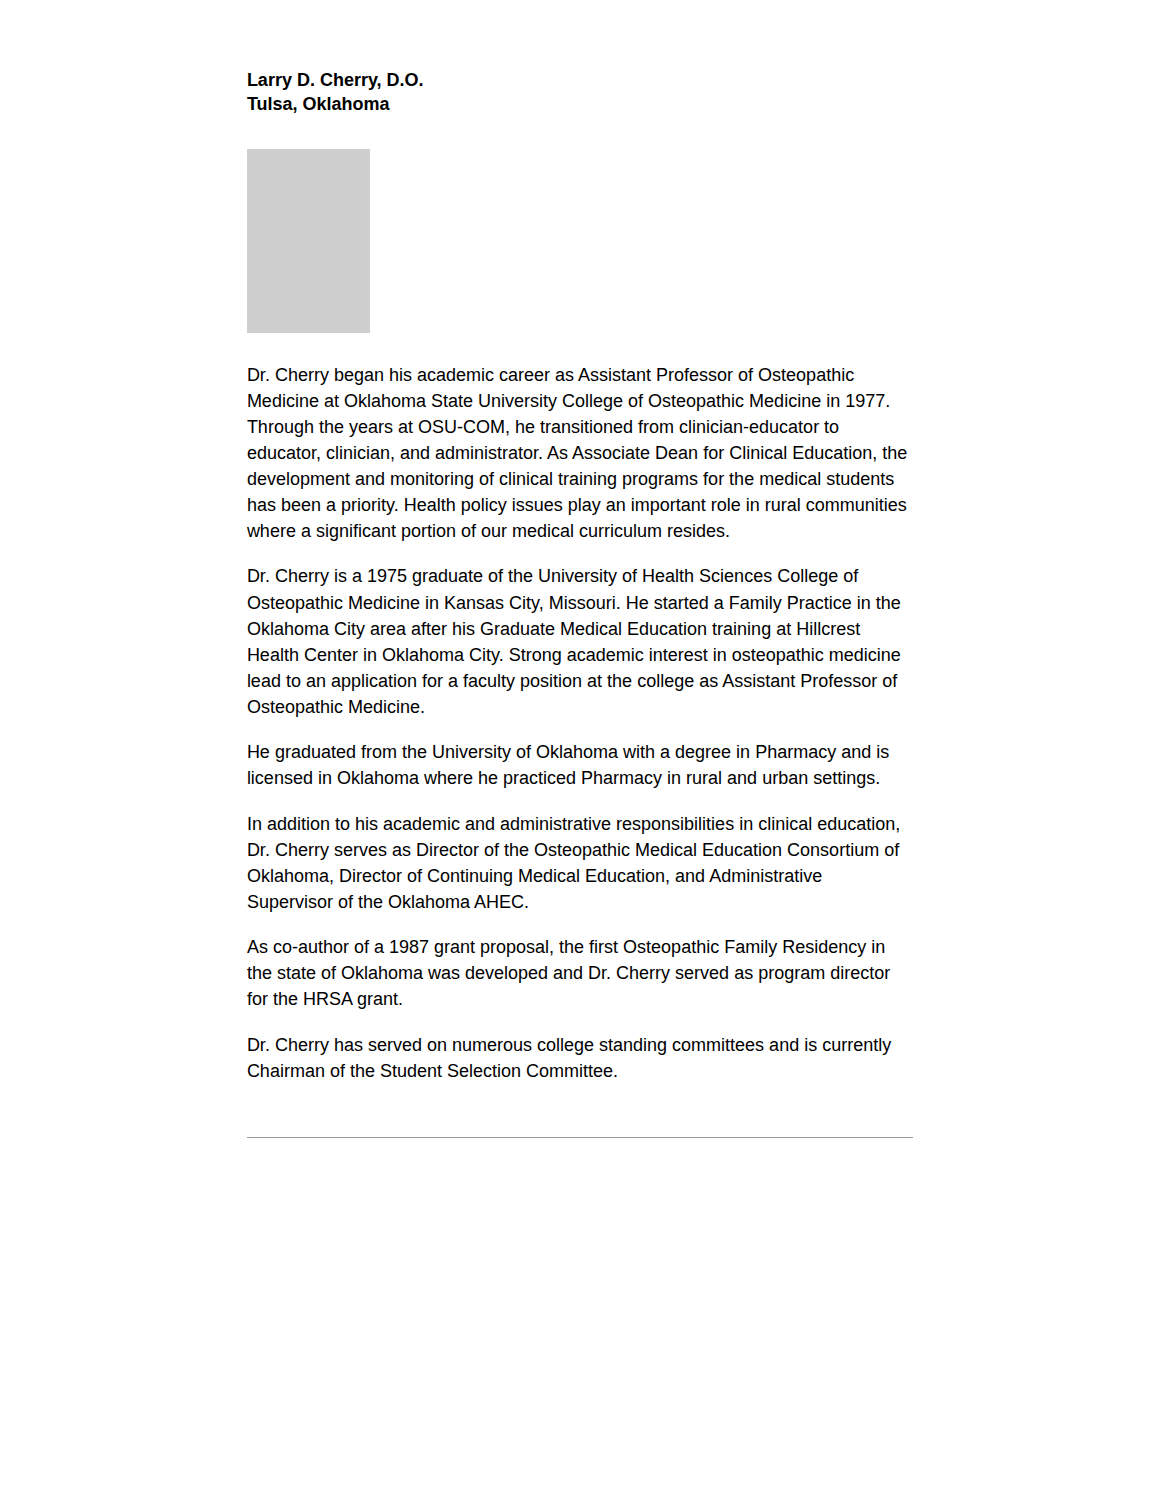Larry D. Cherry, D.O.
Tulsa, Oklahoma
Dr. Cherry began his academic career as Assistant Professor of Osteopathic Medicine at Oklahoma State University College of Osteopathic Medicine in 1977. Through the years at OSU-COM, he transitioned from clinician-educator to educator, clinician, and administrator. As Associate Dean for Clinical Education, the development and monitoring of clinical training programs for the medical students has been a priority. Health policy issues play an important role in rural communities where a significant portion of our medical curriculum resides.
Dr. Cherry is a 1975 graduate of the University of Health Sciences College of Osteopathic Medicine in Kansas City, Missouri. He started a Family Practice in the Oklahoma City area after his Graduate Medical Education training at Hillcrest Health Center in Oklahoma City. Strong academic interest in osteopathic medicine lead to an application for a faculty position at the college as Assistant Professor of Osteopathic Medicine.
He graduated from the University of Oklahoma with a degree in Pharmacy and is licensed in Oklahoma where he practiced Pharmacy in rural and urban settings.
In addition to his academic and administrative responsibilities in clinical education, Dr. Cherry serves as Director of the Osteopathic Medical Education Consortium of Oklahoma, Director of Continuing Medical Education, and Administrative Supervisor of the Oklahoma AHEC.
As co-author of a 1987 grant proposal, the first Osteopathic Family Residency in the state of Oklahoma was developed and Dr. Cherry served as program director for the HRSA grant.
Dr. Cherry has served on numerous college standing committees and is currently Chairman of the Student Selection Committee.